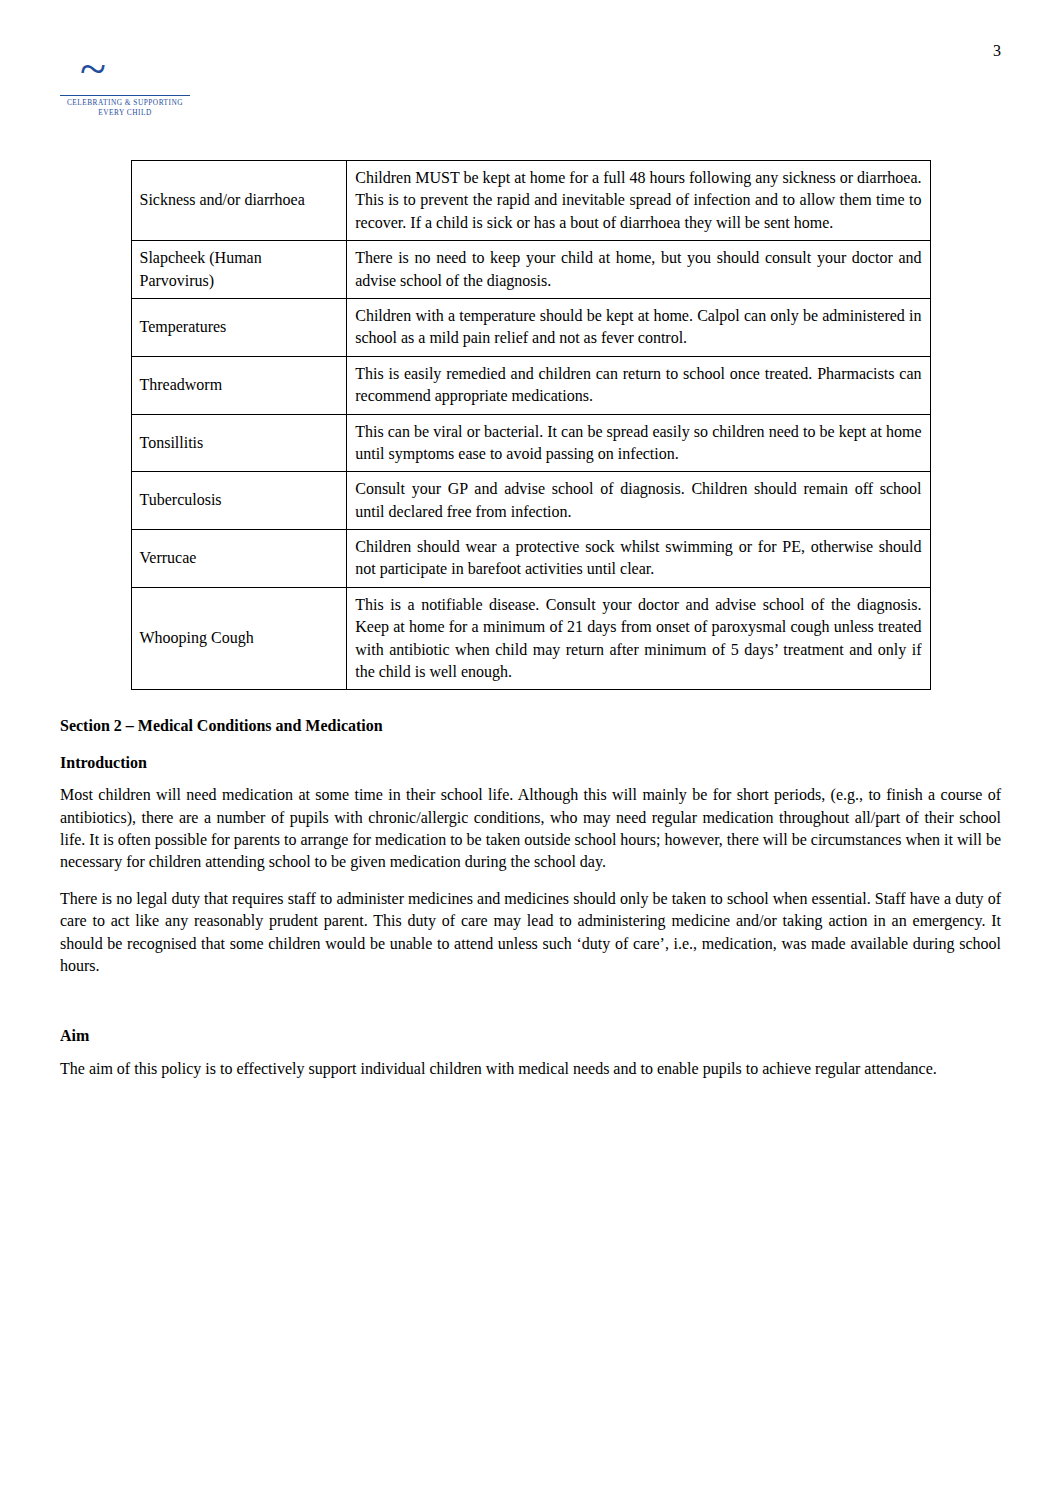3
~
CELEBRATING & SUPPORTING
EVERY CHILD
| Sickness and/or diarrhoea | Children MUST be kept at home for a full 48 hours following any sickness or diarrhoea. This is to prevent the rapid and inevitable spread of infection and to allow them time to recover. If a child is sick or has a bout of diarrhoea they will be sent home. |
| Slapcheek (Human Parvovirus) | There is no need to keep your child at home, but you should consult your doctor and advise school of the diagnosis. |
| Temperatures | Children with a temperature should be kept at home. Calpol can only be administered in school as a mild pain relief and not as fever control. |
| Threadworm | This is easily remedied and children can return to school once treated. Pharmacists can recommend appropriate medications. |
| Tonsillitis | This can be viral or bacterial. It can be spread easily so children need to be kept at home until symptoms ease to avoid passing on infection. |
| Tuberculosis | Consult your GP and advise school of diagnosis. Children should remain off school until declared free from infection. |
| Verrucae | Children should wear a protective sock whilst swimming or for PE, otherwise should not participate in barefoot activities until clear. |
| Whooping Cough | This is a notifiable disease. Consult your doctor and advise school of the diagnosis. Keep at home for a minimum of 21 days from onset of paroxysmal cough unless treated with antibiotic when child may return after minimum of 5 days’ treatment and only if the child is well enough. |
Section 2 – Medical Conditions and Medication
Introduction
Most children will need medication at some time in their school life. Although this will mainly be for short periods, (e.g., to finish a course of antibiotics), there are a number of pupils with chronic/allergic conditions, who may need regular medication throughout all/part of their school life. It is often possible for parents to arrange for medication to be taken outside school hours; however, there will be circumstances when it will be necessary for children attending school to be given medication during the school day.
There is no legal duty that requires staff to administer medicines and medicines should only be taken to school when essential. Staff have a duty of care to act like any reasonably prudent parent. This duty of care may lead to administering medicine and/or taking action in an emergency. It should be recognised that some children would be unable to attend unless such ‘duty of care’, i.e., medication, was made available during school hours.
Aim
The aim of this policy is to effectively support individual children with medical needs and to enable pupils to achieve regular attendance.